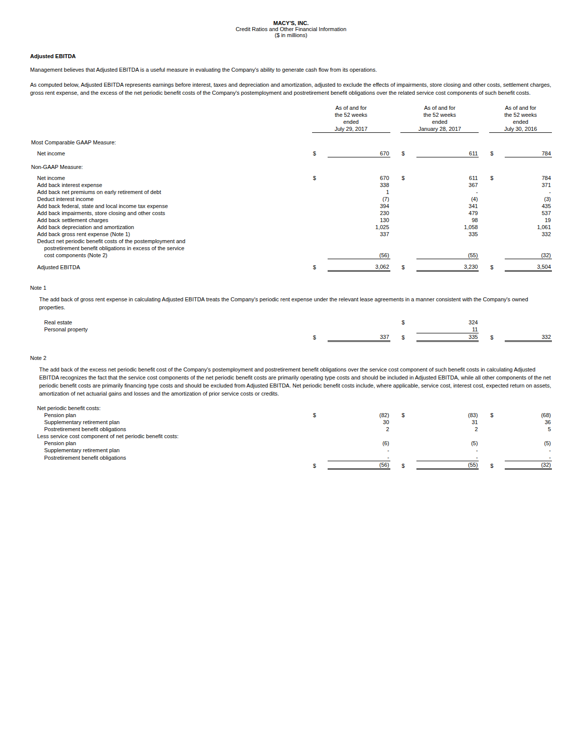MACY'S, INC.
Credit Ratios and Other Financial Information
($ in millions)
Adjusted EBITDA
Management believes that Adjusted EBITDA is a useful measure in evaluating the Company's ability to generate cash flow from its operations.
As computed below, Adjusted EBITDA represents earnings before interest, taxes and depreciation and amortization, adjusted to exclude the effects of impairments, store closing and other costs, settlement charges, gross rent expense, and the excess of the net periodic benefit costs of the Company's postemployment and postretirement benefit obligations over the related service cost components of such benefit costs.
| | | As of and for | | As of and for | | As of and for |
| | | the 52 weeks | | the 52 weeks | | the 52 weeks |
| | | ended | | ended | | ended |
| | | July 29, 2017 | | January 28, 2017 | | July 30, 2016 |
| Most Comparable GAAP Measure: | | | | | | | | | |
| Net income | | $ | 670 | | $ | 611 | | $ | 784 |
| Non-GAAP Measure: | | | | | | | | | |
| Net income | | $ | 670 | | $ | 611 | | $ | 784 |
| Add back interest expense | | | 338 | | | 367 | | | 371 |
| Add back net premiums on early retirement of debt | | | 1 | | | - | | | - |
| Deduct interest income | | | (7) | | | (4) | | | (3) |
| Add back federal, state and local income tax expense | | | 394 | | | 341 | | | 435 |
| Add back impairments, store closing and other costs | | | 230 | | | 479 | | | 537 |
| Add back settlement charges | | | 130 | | | 98 | | | 19 |
| Add back depreciation and amortization | | | 1,025 | | | 1,058 | | | 1,061 |
| Add back gross rent expense (Note 1) | | | 337 | | | 335 | | | 332 |
| Deduct net periodic benefit costs of the postemployment and | | | | | | | | | |
| postretirement benefit obligations in excess of the service | | | | | | | | | |
| cost components (Note 2) | | | (56) | | | (55) | | | (32) |
| Adjusted EBITDA | | $ | 3,062 | | $ | 3,230 | | $ | 3,504 |
Note 1
The add back of gross rent expense in calculating Adjusted EBITDA treats the Company's periodic rent expense under the relevant lease agreements in a manner consistent with the Company's owned properties.
| Real estate | | | | | $ | 324 | | | |
| Personal property | | | | | | 11 | | | |
| | | $ | 337 | | $ | 335 | | $ | 332 |
Note 2
The add back of the excess net periodic benefit cost of the Company's postemployment and postretirement benefit obligations over the service cost component of such benefit costs in calculating Adjusted EBITDA recognizes the fact that the service cost components of the net periodic benefit costs are primarily operating type costs and should be included in Adjusted EBITDA, while all other components of the net periodic benefit costs are primarily financing type costs and should be excluded from Adjusted EBITDA. Net periodic benefit costs include, where applicable, service cost, interest cost, expected return on assets, amortization of net actuarial gains and losses and the amortization of prior service costs or credits.
| Net periodic benefit costs: | | | | | | | | | |
| Pension plan | | $ | (82) | | $ | (83) | | $ | (68) |
| Supplementary retirement plan | | | 30 | | | 31 | | | 36 |
| Postretirement benefit obligations | | | 2 | | | 2 | | | 5 |
| Less service cost component of net periodic benefit costs: | | | | | | | | | |
| Pension plan | | | (6) | | | (5) | | | (5) |
| Supplementary retirement plan | | | - | | | - | | | - |
| Postretirement benefit obligations | | | - | | | - | | | - |
| | | $ | (56) | | $ | (55) | | $ | (32) |